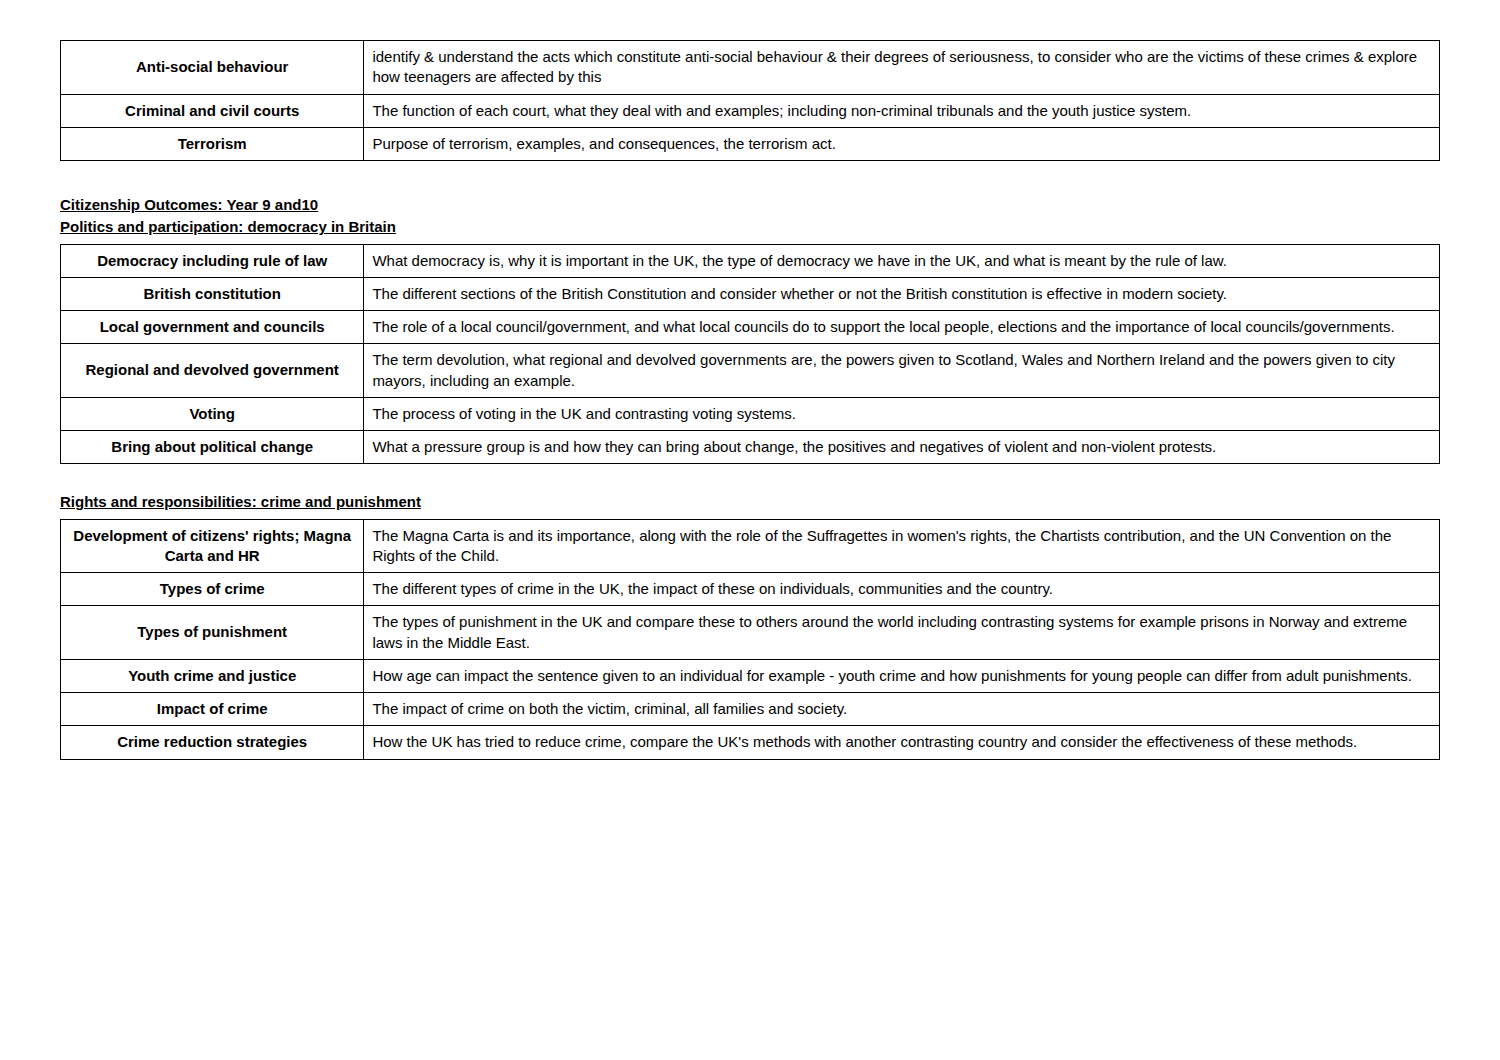| Anti-social behaviour | identify & understand the acts which constitute anti-social behaviour & their degrees of seriousness, to consider who are the victims of these crimes & explore how teenagers are affected by this |
| Criminal and civil courts | The function of each court, what they deal with and examples; including non-criminal tribunals and the youth justice system. |
| Terrorism | Purpose of terrorism, examples, and consequences, the terrorism act. |
Citizenship Outcomes: Year 9 and10
Politics and participation: democracy in Britain
| Democracy including rule of law | What democracy is, why it is important in the UK, the type of democracy we have in the UK, and what is meant by the rule of law. |
| British constitution | The different sections of the British Constitution and consider whether or not the British constitution is effective in modern society. |
| Local government and councils | The role of a local council/government, and what local councils do to support the local people, elections and the importance of local councils/governments. |
| Regional and devolved government | The term devolution, what regional and devolved governments are, the powers given to Scotland, Wales and Northern Ireland and the powers given to city mayors, including an example. |
| Voting | The process of voting in the UK and contrasting voting systems. |
| Bring about political change | What a pressure group is and how they can bring about change, the positives and negatives of violent and non-violent protests. |
Rights and responsibilities: crime and punishment
| Development of citizens' rights; Magna Carta and HR | The Magna Carta is and its importance, along with the role of the Suffragettes in women's rights, the Chartists contribution, and the UN Convention on the Rights of the Child. |
| Types of crime | The different types of crime in the UK, the impact of these on individuals, communities and the country. |
| Types of punishment | The types of punishment in the UK and compare these to others around the world including contrasting systems for example prisons in Norway and extreme laws in the Middle East. |
| Youth crime and justice | How age can impact the sentence given to an individual for example - youth crime and how punishments for young people can differ from adult punishments. |
| Impact of crime | The impact of crime on both the victim, criminal, all families and society. |
| Crime reduction strategies | How the UK has tried to reduce crime, compare the UK's methods with another contrasting country and consider the effectiveness of these methods. |